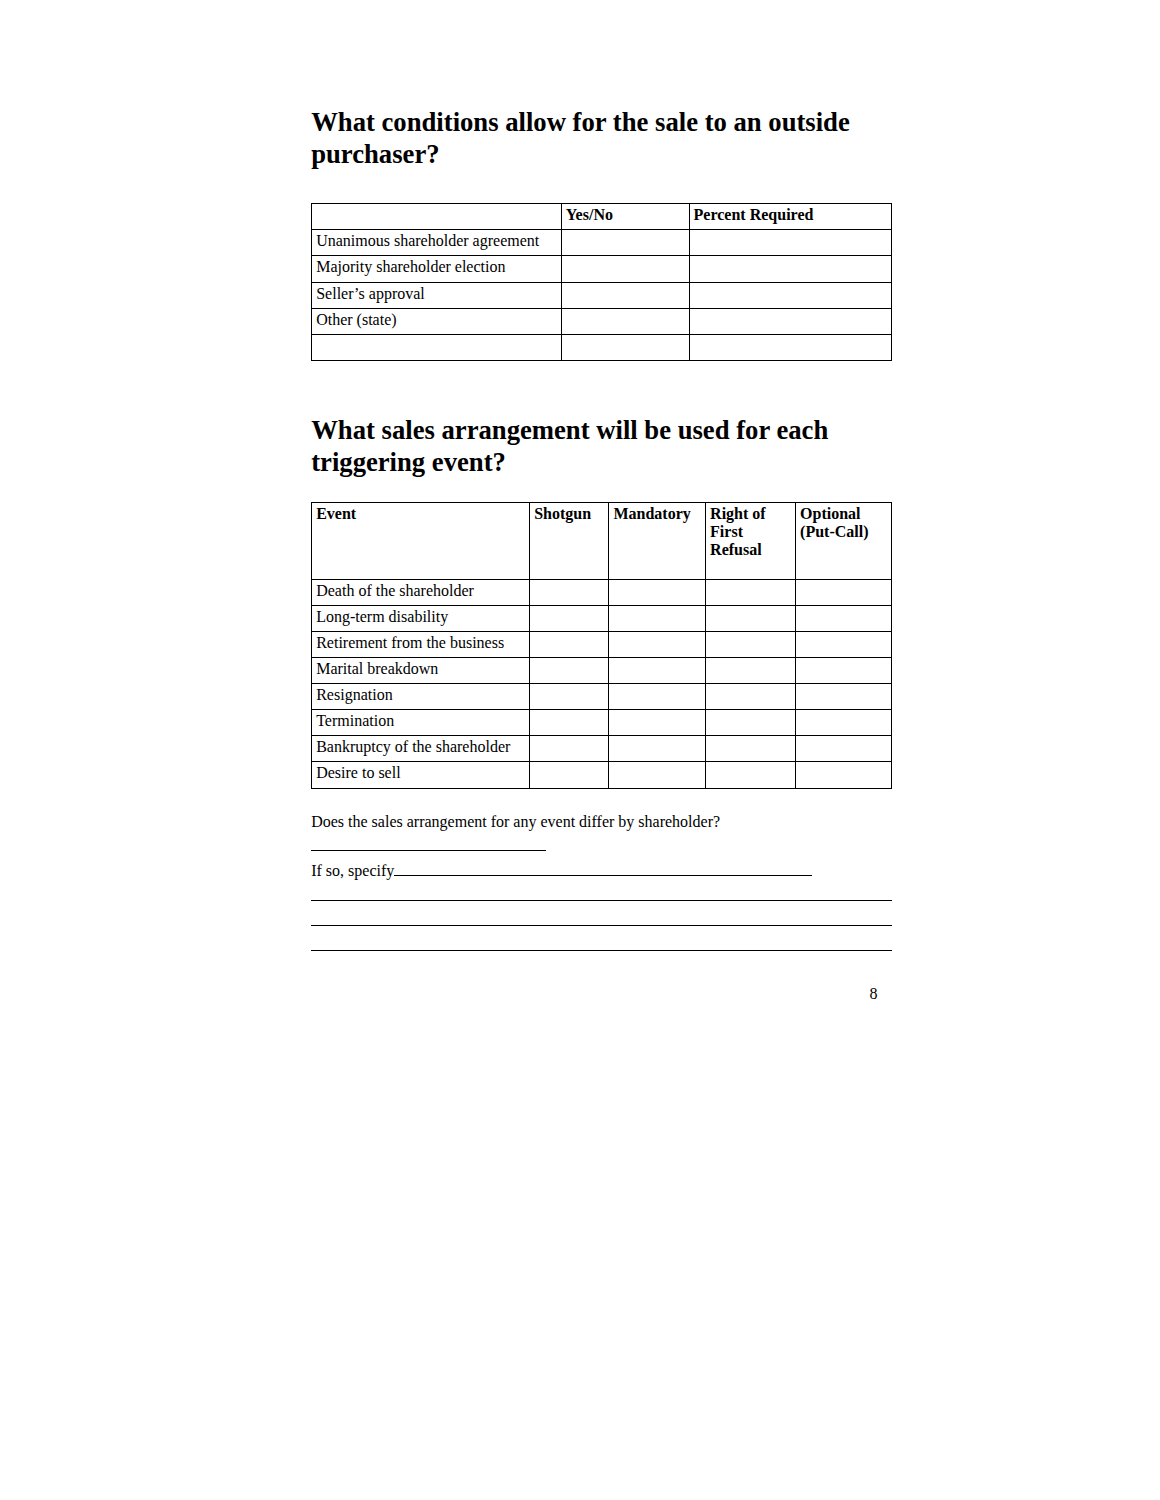What conditions allow for the sale to an outside purchaser?
| | Yes/No | Percent Required |
| --- | --- | --- |
| Unanimous shareholder agreement | | |
| Majority shareholder election | | |
| Seller’s approval | | |
| Other (state) | | |
What sales arrangement will be used for each triggering event?
| Event | Shotgun | Mandatory | Right of First Refusal | Optional (Put-Call) |
| --- | --- | --- | --- | --- |
| Death of the shareholder | | | | |
| Long-term disability | | | | |
| Retirement from the business | | | | |
| Marital breakdown | | | | |
| Resignation | | | | |
| Termination | | | | |
| Bankruptcy of the shareholder | | | | |
| Desire to sell | | | | |
Does the sales arrangement for any event differ by shareholder? If so, specify
8